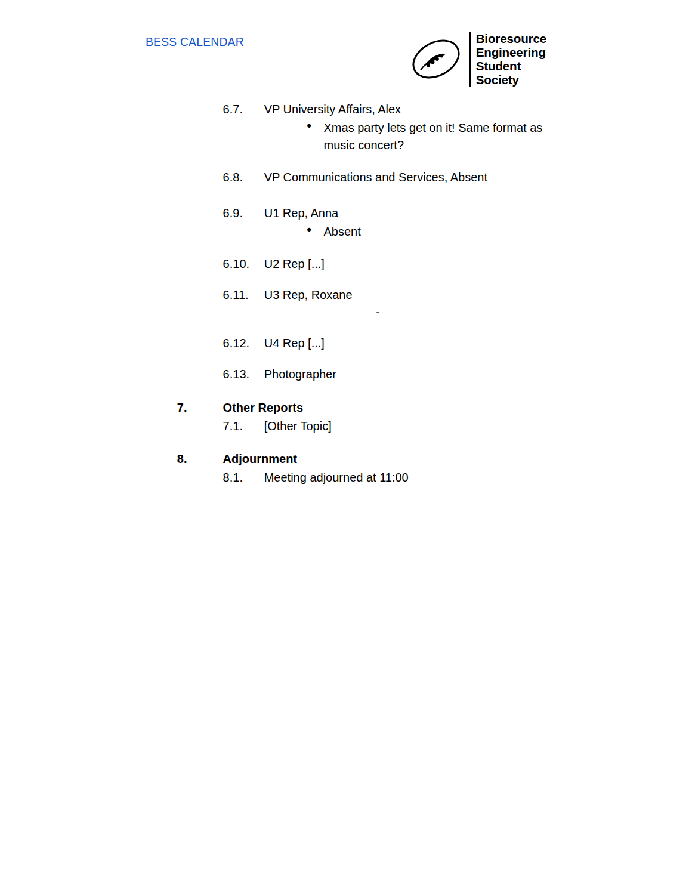BESS CALENDAR
Bioresource
Engineering
Student
Society
6.7.
VP University Affairs, Alex
Xmas party lets get on it! Same format as music concert?
6.8.
VP Communications and Services, Absent
6.9.
U1 Rep, Anna
Absent
6.10.
U2 Rep [...]
6.11.
U3 Rep, Roxane
-
6.12.
U4 Rep [...]
6.13.
Photographer
7.
Other Reports
7.1.
[Other Topic]
8.
Adjournment
8.1.
Meeting adjourned at 11:00